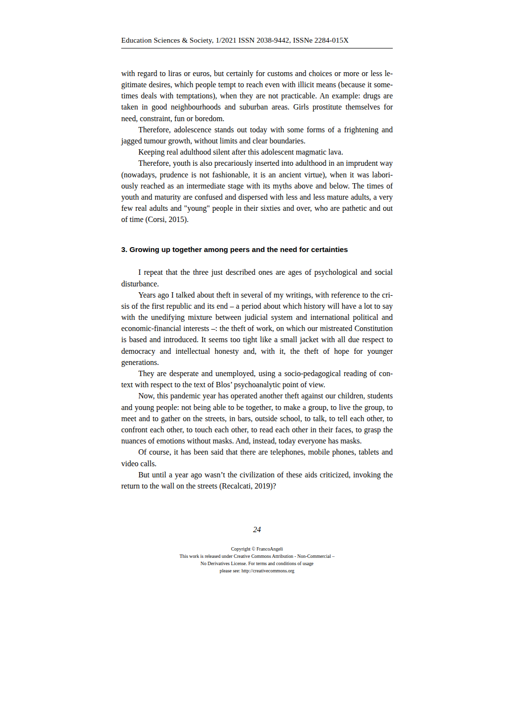Education Sciences & Society, 1/2021 ISSN 2038-9442, ISSNe 2284-015X
with regard to liras or euros, but certainly for customs and choices or more or less legitimate desires, which people tempt to reach even with illicit means (because it sometimes deals with temptations), when they are not practicable. An example: drugs are taken in good neighbourhoods and suburban areas. Girls prostitute themselves for need, constraint, fun or boredom.
Therefore, adolescence stands out today with some forms of a frightening and jagged tumour growth, without limits and clear boundaries.
Keeping real adulthood silent after this adolescent magmatic lava.
Therefore, youth is also precariously inserted into adulthood in an imprudent way (nowadays, prudence is not fashionable, it is an ancient virtue), when it was laboriously reached as an intermediate stage with its myths above and below. The times of youth and maturity are confused and dispersed with less and less mature adults, a very few real adults and "young" people in their sixties and over, who are pathetic and out of time (Corsi, 2015).
3. Growing up together among peers and the need for certainties
I repeat that the three just described ones are ages of psychological and social disturbance.
Years ago I talked about theft in several of my writings, with reference to the crisis of the first republic and its end – a period about which history will have a lot to say with the unedifying mixture between judicial system and international political and economic-financial interests –: the theft of work, on which our mistreated Constitution is based and introduced. It seems too tight like a small jacket with all due respect to democracy and intellectual honesty and, with it, the theft of hope for younger generations.
They are desperate and unemployed, using a socio-pedagogical reading of context with respect to the text of Blos’ psychoanalytic point of view.
Now, this pandemic year has operated another theft against our children, students and young people: not being able to be together, to make a group, to live the group, to meet and to gather on the streets, in bars, outside school, to talk, to tell each other, to confront each other, to touch each other, to read each other in their faces, to grasp the nuances of emotions without masks. And, instead, today everyone has masks.
Of course, it has been said that there are telephones, mobile phones, tablets and video calls.
But until a year ago wasn’t the civilization of these aids criticized, invoking the return to the wall on the streets (Recalcati, 2019)?
24
Copyright © FrancoAngeli
This work is released under Creative Commons Attribution - Non-Commercial –
No Derivatives License. For terms and conditions of usage
please see: http://creativecommons.org